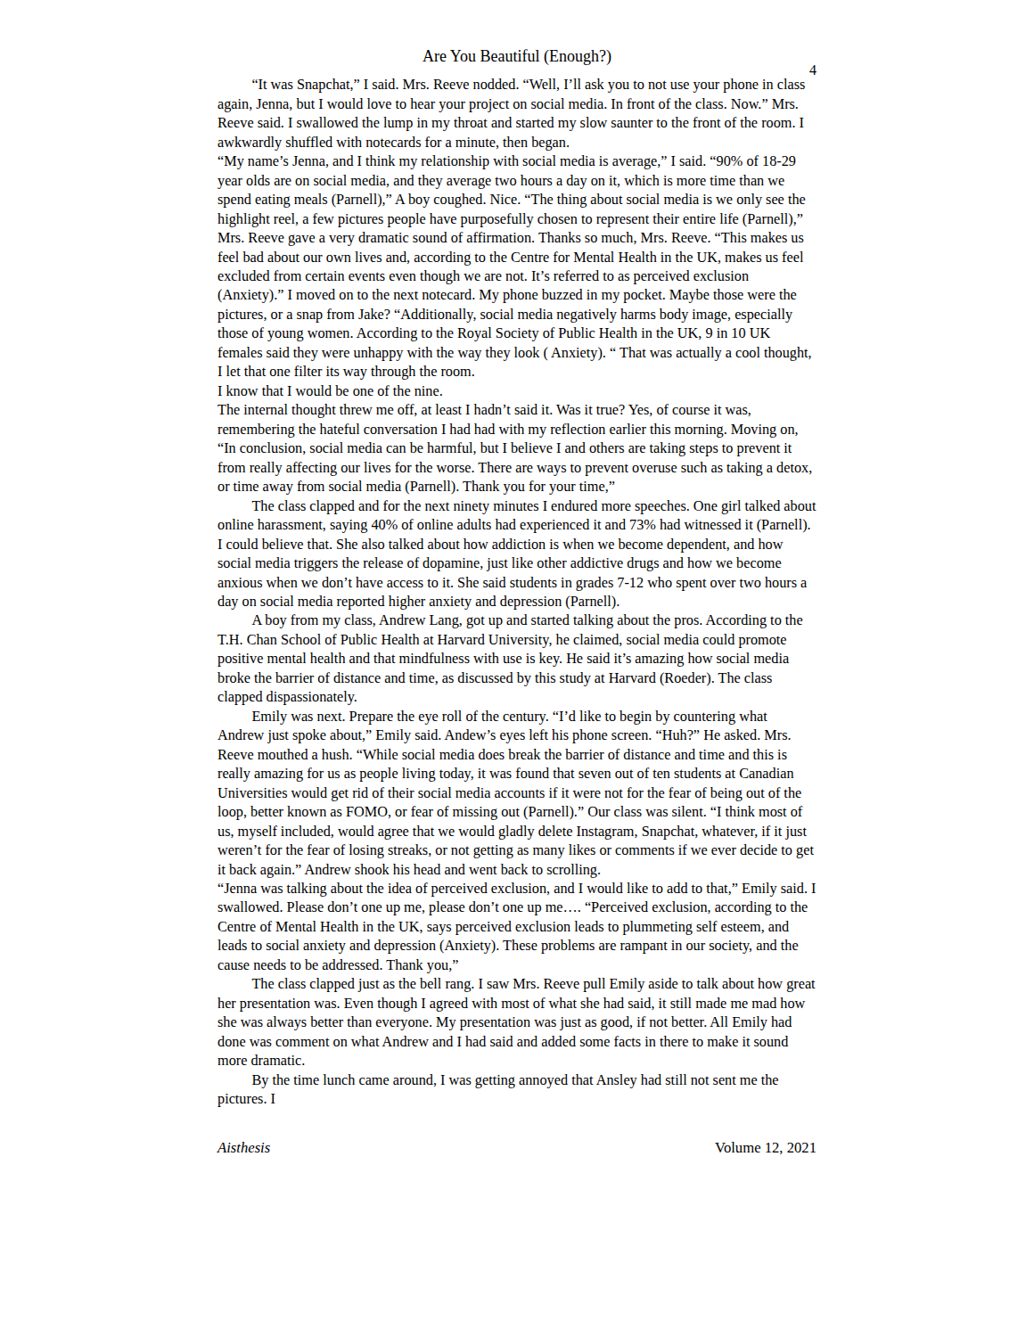Are You Beautiful (Enough?) 4
“It was Snapchat,” I said. Mrs. Reeve nodded. “Well, I’ll ask you to not use your phone in class again, Jenna, but I would love to hear your project on social media. In front of the class. Now.” Mrs. Reeve said. I swallowed the lump in my throat and started my slow saunter to the front of the room. I awkwardly shuffled with notecards for a minute, then began.
“My name’s Jenna, and I think my relationship with social media is average,” I said. “90% of 18-29 year olds are on social media, and they average two hours a day on it, which is more time than we spend eating meals (Parnell),” A boy coughed. Nice. “The thing about social media is we only see the highlight reel, a few pictures people have purposefully chosen to represent their entire life (Parnell),” Mrs. Reeve gave a very dramatic sound of affirmation. Thanks so much, Mrs. Reeve. “This makes us feel bad about our own lives and, according to the Centre for Mental Health in the UK, makes us feel excluded from certain events even though we are not. It’s referred to as perceived exclusion (Anxiety).” I moved on to the next notecard. My phone buzzed in my pocket. Maybe those were the pictures, or a snap from Jake? “Additionally, social media negatively harms body image, especially those of young women. According to the Royal Society of Public Health in the UK, 9 in 10 UK females said they were unhappy with the way they look ( Anxiety). “ That was actually a cool thought, I let that one filter its way through the room.
I know that I would be one of the nine.
The internal thought threw me off, at least I hadn’t said it. Was it true? Yes, of course it was, remembering the hateful conversation I had had with my reflection earlier this morning. Moving on, “In conclusion, social media can be harmful, but I believe I and others are taking steps to prevent it from really affecting our lives for the worse. There are ways to prevent overuse such as taking a detox, or time away from social media (Parnell). Thank you for your time,”
The class clapped and for the next ninety minutes I endured more speeches. One girl talked about online harassment, saying 40% of online adults had experienced it and 73% had witnessed it (Parnell). I could believe that. She also talked about how addiction is when we become dependent, and how social media triggers the release of dopamine, just like other addictive drugs and how we become anxious when we don’t have access to it. She said students in grades 7-12 who spent over two hours a day on social media reported higher anxiety and depression (Parnell).
A boy from my class, Andrew Lang, got up and started talking about the pros. According to the T.H. Chan School of Public Health at Harvard University, he claimed, social media could promote positive mental health and that mindfulness with use is key. He said it’s amazing how social media broke the barrier of distance and time, as discussed by this study at Harvard (Roeder). The class clapped dispassionately.
Emily was next. Prepare the eye roll of the century. “I’d like to begin by countering what Andrew just spoke about,” Emily said. Andew’s eyes left his phone screen. “Huh?” He asked. Mrs. Reeve mouthed a hush. “While social media does break the barrier of distance and time and this is really amazing for us as people living today, it was found that seven out of ten students at Canadian Universities would get rid of their social media accounts if it were not for the fear of being out of the loop, better known as FOMO, or fear of missing out (Parnell).” Our class was silent. “I think most of us, myself included, would agree that we would gladly delete Instagram, Snapchat, whatever, if it just weren’t for the fear of losing streaks, or not getting as many likes or comments if we ever decide to get it back again.” Andrew shook his head and went back to scrolling.
“Jenna was talking about the idea of perceived exclusion, and I would like to add to that,” Emily said. I swallowed. Please don’t one up me, please don’t one up me…. “Perceived exclusion, according to the Centre of Mental Health in the UK, says perceived exclusion leads to plummeting self esteem, and leads to social anxiety and depression (Anxiety). These problems are rampant in our society, and the cause needs to be addressed. Thank you,”
The class clapped just as the bell rang. I saw Mrs. Reeve pull Emily aside to talk about how great her presentation was. Even though I agreed with most of what she had said, it still made me mad how she was always better than everyone. My presentation was just as good, if not better. All Emily had done was comment on what Andrew and I had said and added some facts in there to make it sound more dramatic.
By the time lunch came around, I was getting annoyed that Ansley had still not sent me the pictures. I
Aisthesis Volume 12, 2021